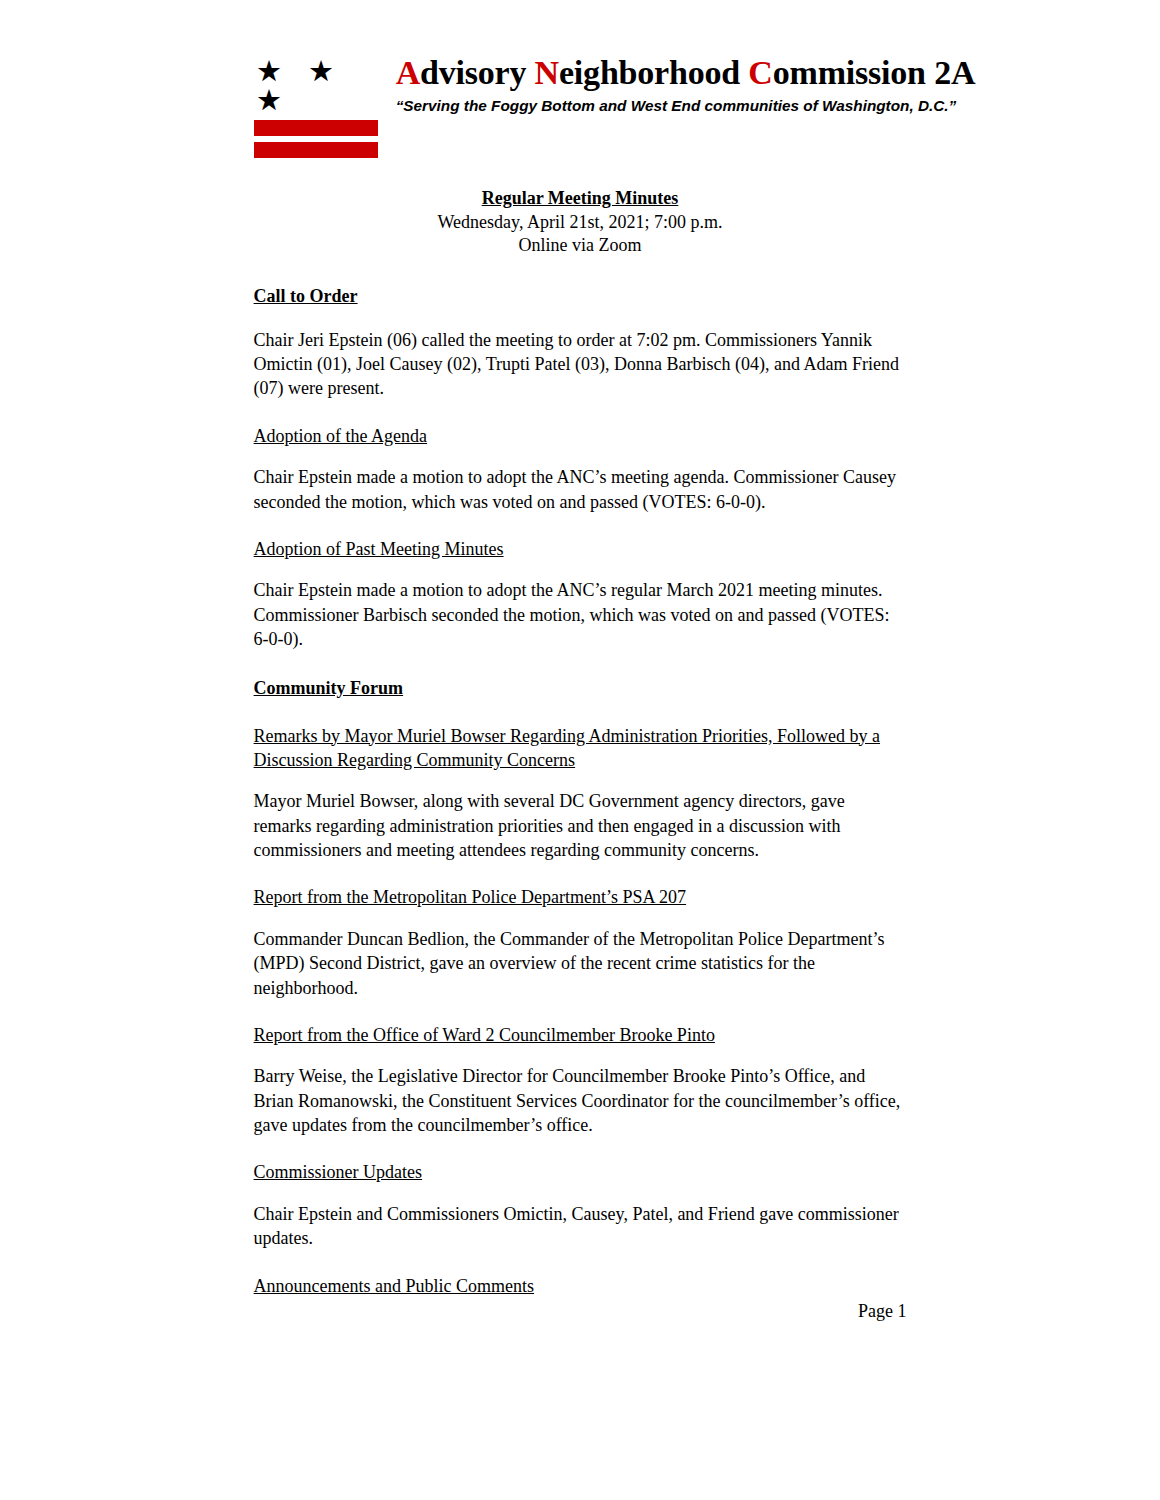★ ★ ★
Advisory Neighborhood Commission 2A
“Serving the Foggy Bottom and West End communities of Washington, D.C.”
Regular Meeting Minutes
Wednesday, April 21st, 2021; 7:00 p.m.
Online via Zoom
Call to Order
Chair Jeri Epstein (06) called the meeting to order at 7:02 pm. Commissioners Yannik Omictin (01), Joel Causey (02), Trupti Patel (03), Donna Barbisch (04), and Adam Friend (07) were present.
Adoption of the Agenda
Chair Epstein made a motion to adopt the ANC’s meeting agenda. Commissioner Causey seconded the motion, which was voted on and passed (VOTES: 6-0-0).
Adoption of Past Meeting Minutes
Chair Epstein made a motion to adopt the ANC’s regular March 2021 meeting minutes. Commissioner Barbisch seconded the motion, which was voted on and passed (VOTES: 6-0-0).
Community Forum
Remarks by Mayor Muriel Bowser Regarding Administration Priorities, Followed by a Discussion Regarding Community Concerns
Mayor Muriel Bowser, along with several DC Government agency directors, gave remarks regarding administration priorities and then engaged in a discussion with commissioners and meeting attendees regarding community concerns.
Report from the Metropolitan Police Department’s PSA 207
Commander Duncan Bedlion, the Commander of the Metropolitan Police Department’s (MPD) Second District, gave an overview of the recent crime statistics for the neighborhood.
Report from the Office of Ward 2 Councilmember Brooke Pinto
Barry Weise, the Legislative Director for Councilmember Brooke Pinto’s Office, and Brian Romanowski, the Constituent Services Coordinator for the councilmember’s office, gave updates from the councilmember’s office.
Commissioner Updates
Chair Epstein and Commissioners Omictin, Causey, Patel, and Friend gave commissioner updates.
Announcements and Public Comments
Page 1